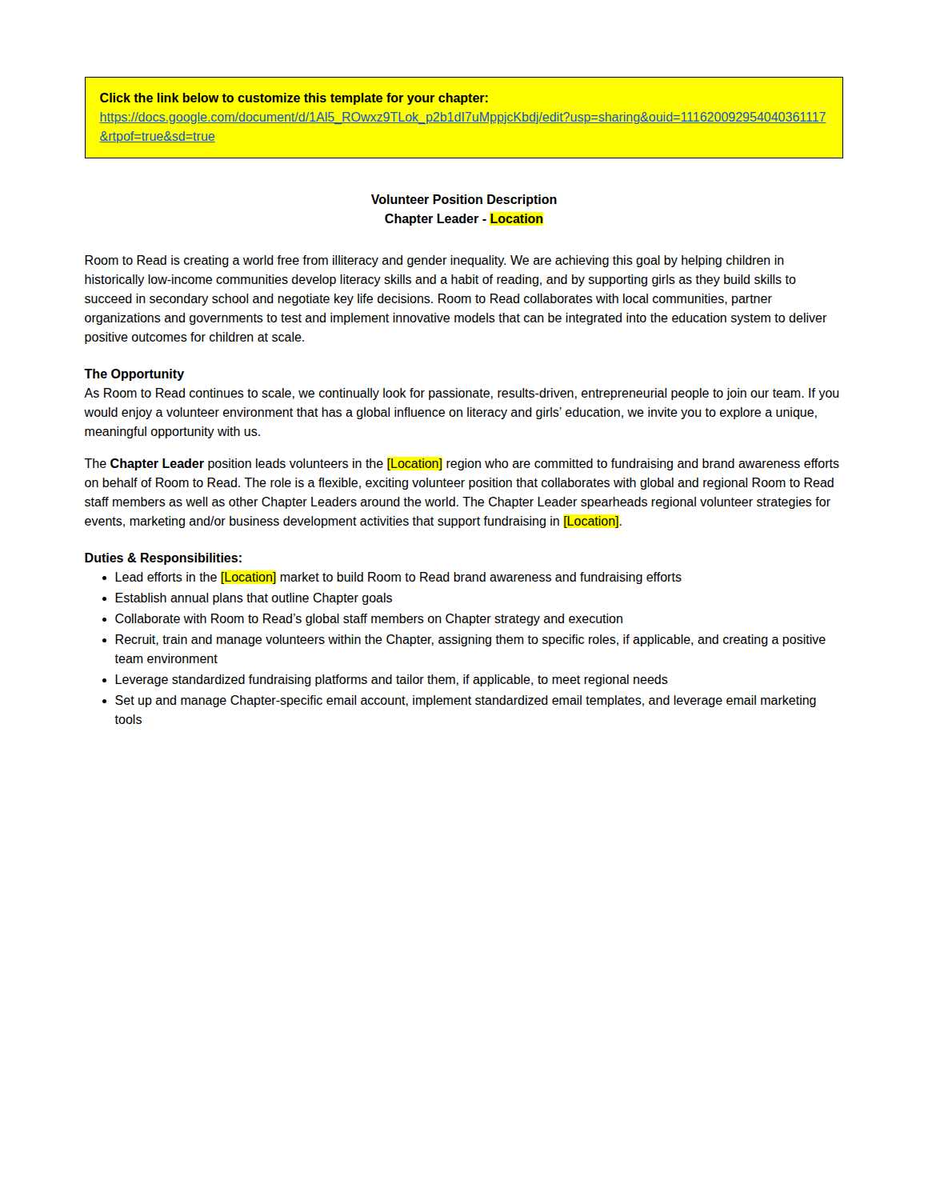Click the link below to customize this template for your chapter:
https://docs.google.com/document/d/1Al5_ROwxz9TLok_p2b1dI7uMppjcKbdj/edit?usp=sharing&ouid=111620092954040361117&rtpof=true&sd=true
Volunteer Position Description
Chapter Leader - Location
Room to Read is creating a world free from illiteracy and gender inequality. We are achieving this goal by helping children in historically low-income communities develop literacy skills and a habit of reading, and by supporting girls as they build skills to succeed in secondary school and negotiate key life decisions. Room to Read collaborates with local communities, partner organizations and governments to test and implement innovative models that can be integrated into the education system to deliver positive outcomes for children at scale.
The Opportunity
As Room to Read continues to scale, we continually look for passionate, results-driven, entrepreneurial people to join our team. If you would enjoy a volunteer environment that has a global influence on literacy and girls’ education, we invite you to explore a unique, meaningful opportunity with us.
The Chapter Leader position leads volunteers in the [Location] region who are committed to fundraising and brand awareness efforts on behalf of Room to Read. The role is a flexible, exciting volunteer position that collaborates with global and regional Room to Read staff members as well as other Chapter Leaders around the world. The Chapter Leader spearheads regional volunteer strategies for events, marketing and/or business development activities that support fundraising in [Location].
Duties & Responsibilities:
Lead efforts in the [Location] market to build Room to Read brand awareness and fundraising efforts
Establish annual plans that outline Chapter goals
Collaborate with Room to Read’s global staff members on Chapter strategy and execution
Recruit, train and manage volunteers within the Chapter, assigning them to specific roles, if applicable, and creating a positive team environment
Leverage standardized fundraising platforms and tailor them, if applicable, to meet regional needs
Set up and manage Chapter-specific email account, implement standardized email templates, and leverage email marketing tools